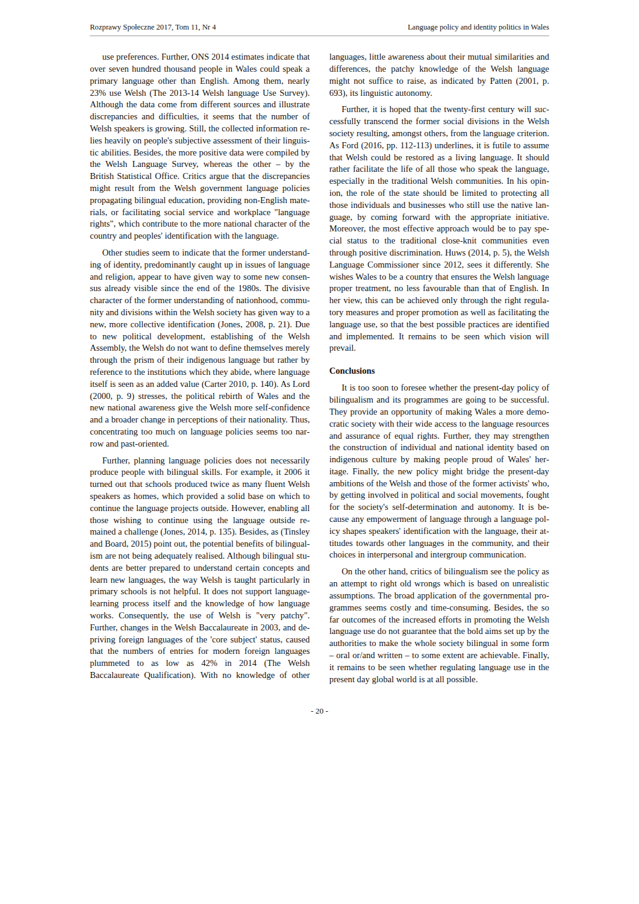Rozprawy Społeczne 2017, Tom 11, Nr 4 Language policy and identity politics in Wales
use preferences. Further, ONS 2014 estimates indicate that over seven hundred thousand people in Wales could speak a primary language other than English. Among them, nearly 23% use Welsh (The 2013-14 Welsh language Use Survey). Although the data come from different sources and illustrate discrepancies and difficulties, it seems that the number of Welsh speakers is growing. Still, the collected information relies heavily on people's subjective assessment of their linguistic abilities. Besides, the more positive data were compiled by the Welsh Language Survey, whereas the other – by the British Statistical Office. Critics argue that the discrepancies might result from the Welsh government language policies propagating bilingual education, providing non-English materials, or facilitating social service and workplace "language rights", which contribute to the more national character of the country and peoples' identification with the language.
Other studies seem to indicate that the former understanding of identity, predominantly caught up in issues of language and religion, appear to have given way to some new consensus already visible since the end of the 1980s. The divisive character of the former understanding of nationhood, community and divisions within the Welsh society has given way to a new, more collective identification (Jones, 2008, p. 21). Due to new political development, establishing of the Welsh Assembly, the Welsh do not want to define themselves merely through the prism of their indigenous language but rather by reference to the institutions which they abide, where language itself is seen as an added value (Carter 2010, p. 140). As Lord (2000, p. 9) stresses, the political rebirth of Wales and the new national awareness give the Welsh more self-confidence and a broader change in perceptions of their nationality. Thus, concentrating too much on language policies seems too narrow and past-oriented.
Further, planning language policies does not necessarily produce people with bilingual skills. For example, it 2006 it turned out that schools produced twice as many fluent Welsh speakers as homes, which provided a solid base on which to continue the language projects outside. However, enabling all those wishing to continue using the language outside remained a challenge (Jones, 2014, p. 135). Besides, as (Tinsley and Board, 2015) point out, the potential benefits of bilingualism are not being adequately realised. Although bilingual students are better prepared to understand certain concepts and learn new languages, the way Welsh is taught particularly in primary schools is not helpful. It does not support language-learning process itself and the knowledge of how language works. Consequently, the use of Welsh is "very patchy". Further, changes in the Welsh Baccalaureate in 2003, and depriving foreign languages of the 'core subject' status, caused that the numbers of entries for modern foreign languages plummeted to as low as 42% in 2014 (The Welsh Baccalaureate Qualification). With no knowledge of other languages, little awareness about their mutual similarities and differences, the patchy knowledge of the Welsh language might not suffice to raise, as indicated by Patten (2001, p. 693), its linguistic autonomy.
Further, it is hoped that the twenty-first century will successfully transcend the former social divisions in the Welsh society resulting, amongst others, from the language criterion. As Ford (2016, pp. 112-113) underlines, it is futile to assume that Welsh could be restored as a living language. It should rather facilitate the life of all those who speak the language, especially in the traditional Welsh communities. In his opinion, the role of the state should be limited to protecting all those individuals and businesses who still use the native language, by coming forward with the appropriate initiative. Moreover, the most effective approach would be to pay special status to the traditional close-knit communities even through positive discrimination. Huws (2014, p. 5), the Welsh Language Commissioner since 2012, sees it differently. She wishes Wales to be a country that ensures the Welsh language proper treatment, no less favourable than that of English. In her view, this can be achieved only through the right regulatory measures and proper promotion as well as facilitating the language use, so that the best possible practices are identified and implemented. It remains to be seen which vision will prevail.
Conclusions
It is too soon to foresee whether the present-day policy of bilingualism and its programmes are going to be successful. They provide an opportunity of making Wales a more democratic society with their wide access to the language resources and assurance of equal rights. Further, they may strengthen the construction of individual and national identity based on indigenous culture by making people proud of Wales' heritage. Finally, the new policy might bridge the present-day ambitions of the Welsh and those of the former activists' who, by getting involved in political and social movements, fought for the society's self-determination and autonomy. It is because any empowerment of language through a language policy shapes speakers' identification with the language, their attitudes towards other languages in the community, and their choices in interpersonal and intergroup communication.
On the other hand, critics of bilingualism see the policy as an attempt to right old wrongs which is based on unrealistic assumptions. The broad application of the governmental programmes seems costly and time-consuming. Besides, the so far outcomes of the increased efforts in promoting the Welsh language use do not guarantee that the bold aims set up by the authorities to make the whole society bilingual in some form – oral or/and written – to some extent are achievable. Finally, it remains to be seen whether regulating language use in the present day global world is at all possible.
- 20 -